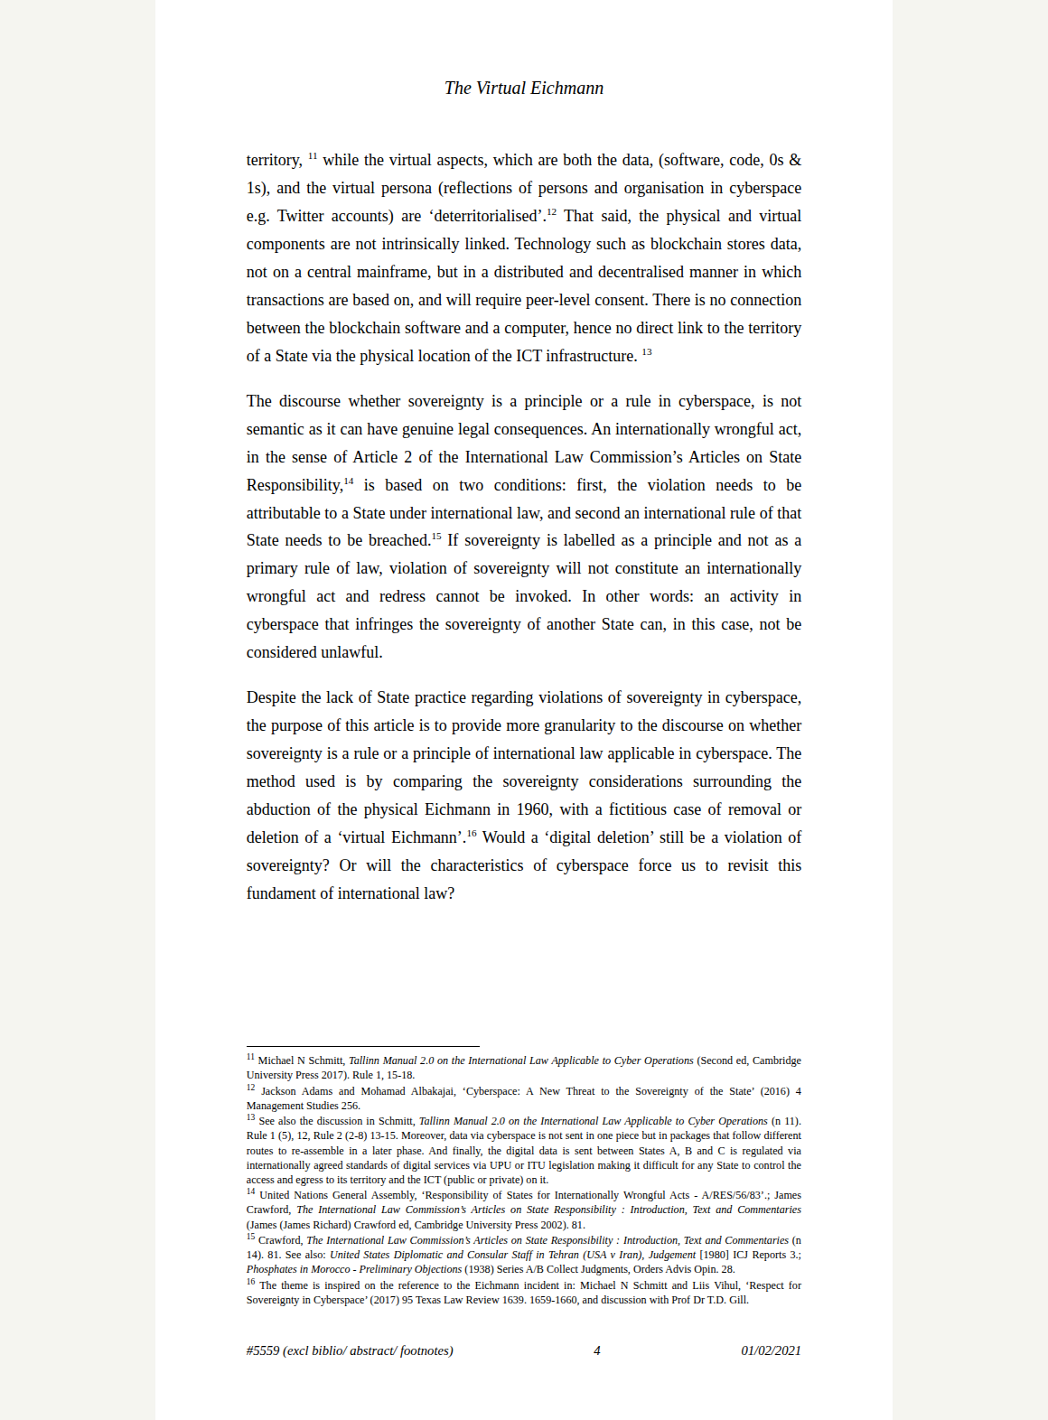The Virtual Eichmann
territory, 11 while the virtual aspects, which are both the data, (software, code, 0s & 1s), and the virtual persona (reflections of persons and organisation in cyberspace e.g. Twitter accounts) are ‘deterritorialised’.12 That said, the physical and virtual components are not intrinsically linked. Technology such as blockchain stores data, not on a central mainframe, but in a distributed and decentralised manner in which transactions are based on, and will require peer-level consent. There is no connection between the blockchain software and a computer, hence no direct link to the territory of a State via the physical location of the ICT infrastructure. 13
The discourse whether sovereignty is a principle or a rule in cyberspace, is not semantic as it can have genuine legal consequences. An internationally wrongful act, in the sense of Article 2 of the International Law Commission’s Articles on State Responsibility,14 is based on two conditions: first, the violation needs to be attributable to a State under international law, and second an international rule of that State needs to be breached.15 If sovereignty is labelled as a principle and not as a primary rule of law, violation of sovereignty will not constitute an internationally wrongful act and redress cannot be invoked. In other words: an activity in cyberspace that infringes the sovereignty of another State can, in this case, not be considered unlawful.
Despite the lack of State practice regarding violations of sovereignty in cyberspace, the purpose of this article is to provide more granularity to the discourse on whether sovereignty is a rule or a principle of international law applicable in cyberspace. The method used is by comparing the sovereignty considerations surrounding the abduction of the physical Eichmann in 1960, with a fictitious case of removal or deletion of a ‘virtual Eichmann’.16 Would a ‘digital deletion’ still be a violation of sovereignty? Or will the characteristics of cyberspace force us to revisit this fundament of international law?
11 Michael N Schmitt, Tallinn Manual 2.0 on the International Law Applicable to Cyber Operations (Second ed, Cambridge University Press 2017). Rule 1, 15-18.
12 Jackson Adams and Mohamad Albakajai, ‘Cyberspace: A New Threat to the Sovereignty of the State’ (2016) 4 Management Studies 256.
13 See also the discussion in Schmitt, Tallinn Manual 2.0 on the International Law Applicable to Cyber Operations (n 11). Rule 1 (5), 12, Rule 2 (2-8) 13-15. Moreover, data via cyberspace is not sent in one piece but in packages that follow different routes to re-assemble in a later phase. And finally, the digital data is sent between States A, B and C is regulated via internationally agreed standards of digital services via UPU or ITU legislation making it difficult for any State to control the access and egress to its territory and the ICT (public or private) on it.
14 United Nations General Assembly, ‘Responsibility of States for Internationally Wrongful Acts - A/RES/56/83’.; James Crawford, The International Law Commission’s Articles on State Responsibility : Introduction, Text and Commentaries (James (James Richard) Crawford ed, Cambridge University Press 2002). 81.
15 Crawford, The International Law Commission’s Articles on State Responsibility : Introduction, Text and Commentaries (n 14). 81. See also: United States Diplomatic and Consular Staff in Tehran (USA v Iran), Judgement [1980] ICJ Reports 3.; Phosphates in Morocco - Preliminary Objections (1938) Series A/B Collect Judgments, Orders Advis Opin. 28.
16 The theme is inspired on the reference to the Eichmann incident in: Michael N Schmitt and Liis Vihul, ‘Respect for Sovereignty in Cyberspace’ (2017) 95 Texas Law Review 1639. 1659-1660, and discussion with Prof Dr T.D. Gill.
#5559 (excl biblio/ abstract/ footnotes) 4 01/02/2021